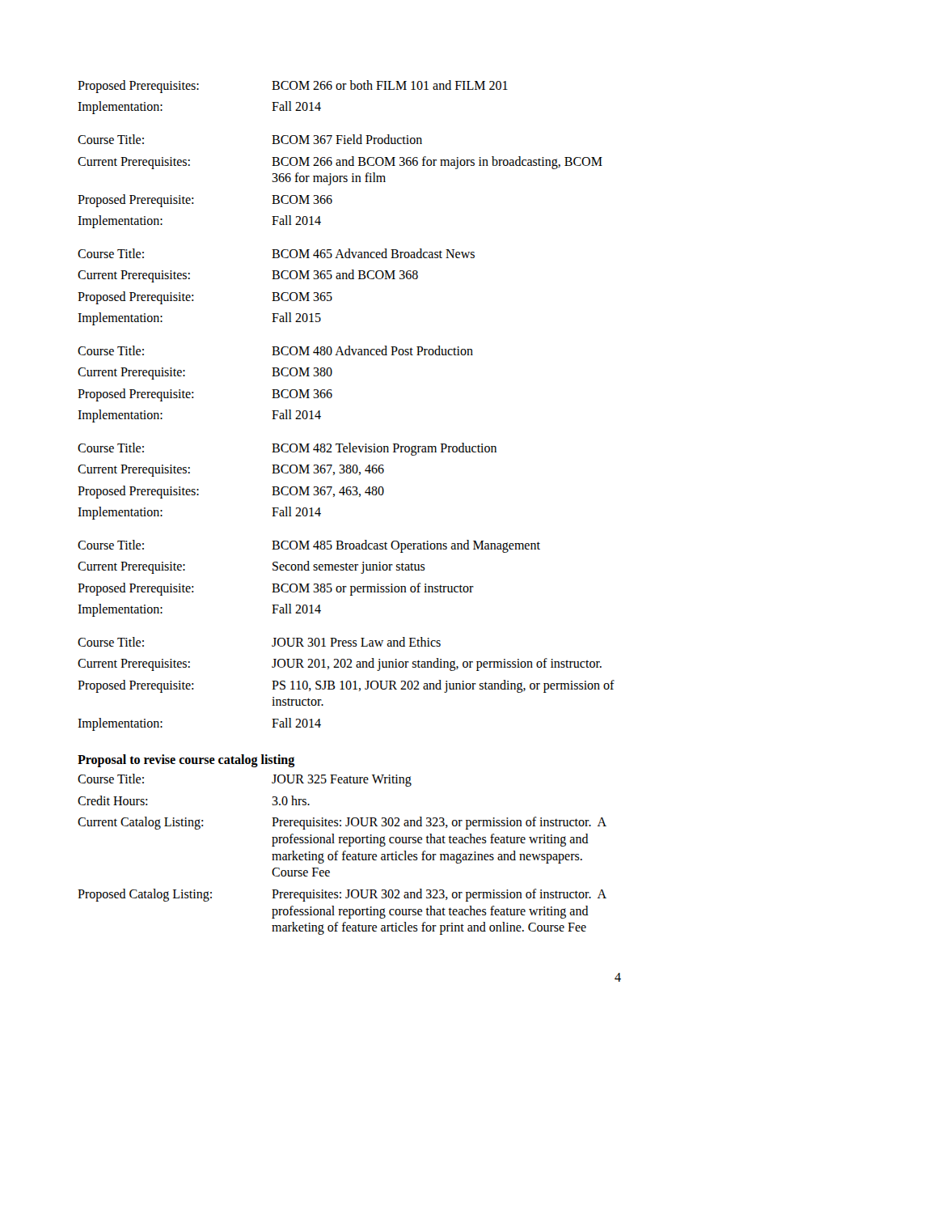| Proposed Prerequisites: | BCOM 266 or both FILM 101 and FILM 201 |
| Implementation: | Fall 2014 |
| Course Title: | BCOM 367 Field Production |
| Current Prerequisites: | BCOM 266 and BCOM 366 for majors in broadcasting, BCOM 366 for majors in film |
| Proposed Prerequisite: | BCOM 366 |
| Implementation: | Fall 2014 |
| Course Title: | BCOM 465 Advanced Broadcast News |
| Current Prerequisites: | BCOM 365 and BCOM 368 |
| Proposed Prerequisite: | BCOM 365 |
| Implementation: | Fall 2015 |
| Course Title: | BCOM 480 Advanced Post Production |
| Current Prerequisite: | BCOM 380 |
| Proposed Prerequisite: | BCOM 366 |
| Implementation: | Fall 2014 |
| Course Title: | BCOM 482 Television Program Production |
| Current Prerequisites: | BCOM 367, 380, 466 |
| Proposed Prerequisites: | BCOM 367, 463, 480 |
| Implementation: | Fall 2014 |
| Course Title: | BCOM 485 Broadcast Operations and Management |
| Current Prerequisite: | Second semester junior status |
| Proposed Prerequisite: | BCOM 385 or permission of instructor |
| Implementation: | Fall 2014 |
| Course Title: | JOUR 301 Press Law and Ethics |
| Current Prerequisites: | JOUR 201, 202 and junior standing, or permission of instructor. |
| Proposed Prerequisite: | PS 110, SJB 101, JOUR 202 and junior standing, or permission of instructor. |
| Implementation: | Fall 2014 |
Proposal to revise course catalog listing
| Course Title: | JOUR 325 Feature Writing |
| Credit Hours: | 3.0 hrs. |
| Current Catalog Listing: | Prerequisites: JOUR 302 and 323, or permission of instructor. A professional reporting course that teaches feature writing and marketing of feature articles for magazines and newspapers. Course Fee |
| Proposed Catalog Listing: | Prerequisites: JOUR 302 and 323, or permission of instructor. A professional reporting course that teaches feature writing and marketing of feature articles for print and online. Course Fee |
4